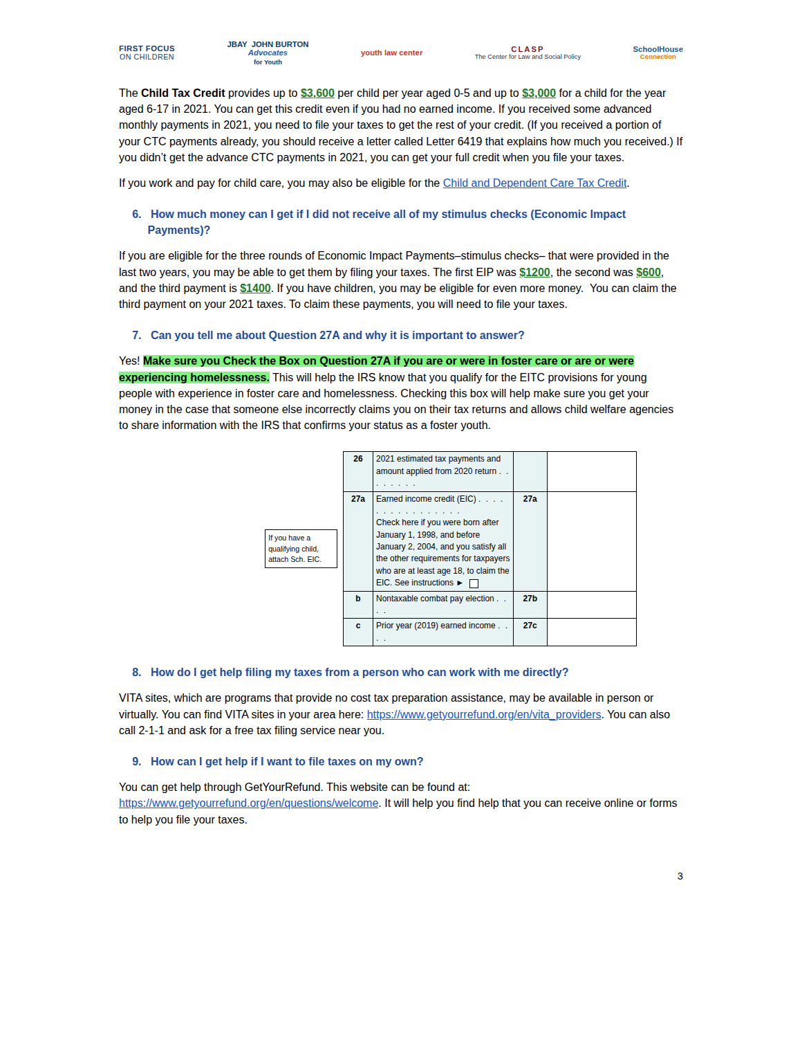FIRST FOCUS
ON CHILDREN
JBAY JOHN BURTON
Advocates
for Youth
youth law center
CLASPThe Center for Law and Social Policy
SchoolHouseConnection
The Child Tax Credit provides up to $3,600 per child per year aged 0-5 and up to $3,000 for a child for the year aged 6-17 in 2021. You can get this credit even if you had no earned income. If you received some advanced monthly payments in 2021, you need to file your taxes to get the rest of your credit. (If you received a portion of your CTC payments already, you should receive a letter called Letter 6419 that explains how much you received.) If you didn’t get the advance CTC payments in 2021, you can get your full credit when you file your taxes.
If you work and pay for child care, you may also be eligible for the Child and Dependent Care Tax Credit.
6. How much money can I get if I did not receive all of my stimulus checks (Economic Impact Payments)?
If you are eligible for the three rounds of Economic Impact Payments–stimulus checks– that were provided in the last two years, you may be able to get them by filing your taxes. The first EIP was $1200, the second was $600, and the third payment is $1400. If you have children, you may be eligible for even more money. You can claim the third payment on your 2021 taxes. To claim these payments, you will need to file your taxes.
7. Can you tell me about Question 27A and why it is important to answer?
Yes! Make sure you Check the Box on Question 27A if you are or were in foster care or are or were experiencing homelessness. This will help the IRS know that you qualify for the EITC provisions for young people with experience in foster care and homelessness. Checking this box will help make sure you get your money in the case that someone else incorrectly claims you on their tax returns and allows child welfare agencies to share information with the IRS that confirms your status as a foster youth.
If you have a qualifying child, attach Sch. EIC.
| 26 | 2021 estimated tax payments and amount applied from 2020 return . . . . . . . . | | |
| 27a | Earned income credit (EIC) . . . . . . . . . . . . . . . . Check here if you were born after January 1, 1998, and before January 2, 2004, and you satisfy all the other requirements for taxpayers who are at least age 18, to claim the EIC. See instructions ► | 27a | |
| b | Nontaxable combat pay election . . . . | 27b | |
| c | Prior year (2019) earned income . . . . | 27c | |
8. How do I get help filing my taxes from a person who can work with me directly?
VITA sites, which are programs that provide no cost tax preparation assistance, may be available in person or virtually. You can find VITA sites in your area here: https://www.getyourrefund.org/en/vita_providers. You can also call 2-1-1 and ask for a free tax filing service near you.
9. How can I get help if I want to file taxes on my own?
You can get help through GetYourRefund. This website can be found at: https://www.getyourrefund.org/en/questions/welcome. It will help you find help that you can receive online or forms to help you file your taxes.
3